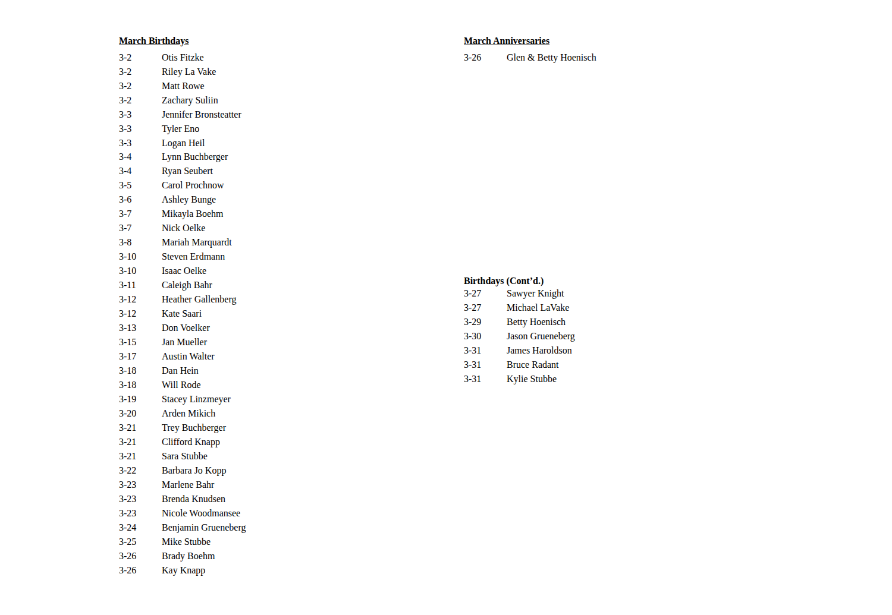March Birthdays
| 3-2 | Otis Fitzke |
| 3-2 | Riley La Vake |
| 3-2 | Matt Rowe |
| 3-2 | Zachary Suliin |
| 3-3 | Jennifer Bronsteatter |
| 3-3 | Tyler Eno |
| 3-3 | Logan Heil |
| 3-4 | Lynn Buchberger |
| 3-4 | Ryan Seubert |
| 3-5 | Carol Prochnow |
| 3-6 | Ashley Bunge |
| 3-7 | Mikayla Boehm |
| 3-7 | Nick Oelke |
| 3-8 | Mariah Marquardt |
| 3-10 | Steven Erdmann |
| 3-10 | Isaac Oelke |
| 3-11 | Caleigh Bahr |
| 3-12 | Heather Gallenberg |
| 3-12 | Kate Saari |
| 3-13 | Don Voelker |
| 3-15 | Jan Mueller |
| 3-17 | Austin Walter |
| 3-18 | Dan Hein |
| 3-18 | Will Rode |
| 3-19 | Stacey Linzmeyer |
| 3-20 | Arden Mikich |
| 3-21 | Trey Buchberger |
| 3-21 | Clifford Knapp |
| 3-21 | Sara Stubbe |
| 3-22 | Barbara Jo Kopp |
| 3-23 | Marlene Bahr |
| 3-23 | Brenda Knudsen |
| 3-23 | Nicole Woodmansee |
| 3-24 | Benjamin Grueneberg |
| 3-25 | Mike Stubbe |
| 3-26 | Brady Boehm |
| 3-26 | Kay Knapp |
March Anniversaries
| 3-26 | Glen & Betty Hoenisch |
Birthdays (Cont’d.)
| 3-27 | Sawyer Knight |
| 3-27 | Michael LaVake |
| 3-29 | Betty Hoenisch |
| 3-30 | Jason Grueneberg |
| 3-31 | James Haroldson |
| 3-31 | Bruce Radant |
| 3-31 | Kylie Stubbe |